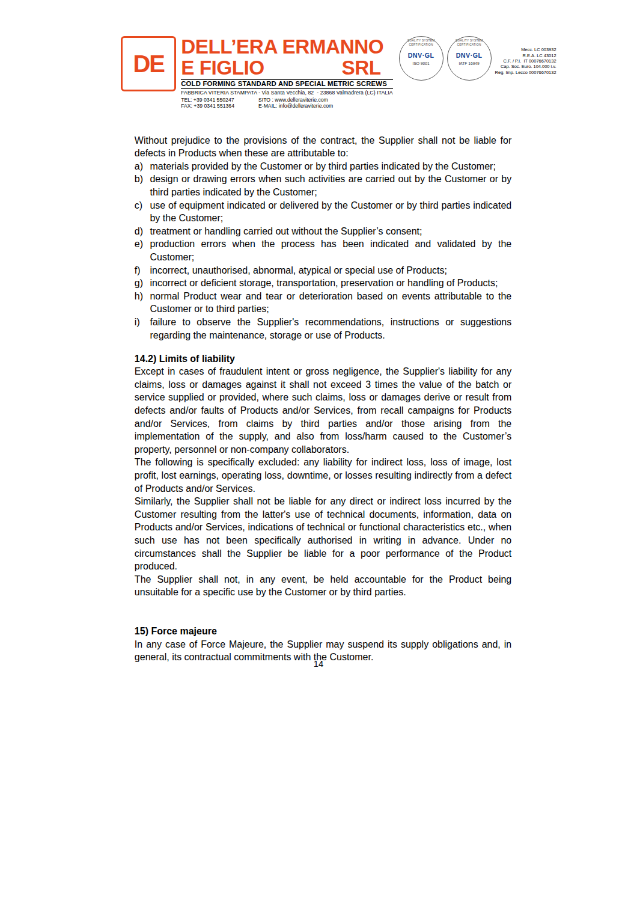DE
DELL’ERA ERMANNO
E FIGLIO SRL
COLD FORMING STANDARD AND SPECIAL METRIC SCREWS
FABBRICA VITERIA STAMPATA - Via Santa Vecchia, 82 - 23868 Valmadrera (LC) ITALIA
TEL: +39 0341 550247
FAX: +39 0341 551364
SITO : www.delleraviterie.com
E-MAIL: info@delleraviterie.com
QUALITY SYSTEM CERTIFICATION
DNV·GL
ISO 9001
QUALITY SYSTEM CERTIFICATION
DNV·GL
IATF 16949
Mecc. LC 003932
R.E.A. LC 43012
C.F. / P.I. IT 00076670132
Cap. Soc. Euro. 104.000 i.v.
Reg. Imp. Lecco 00076670132
Without prejudice to the provisions of the contract, the Supplier shall not be liable for defects in Products when these are attributable to:
a) materials provided by the Customer or by third parties indicated by the Customer;
b) design or drawing errors when such activities are carried out by the Customer or by third parties indicated by the Customer;
c) use of equipment indicated or delivered by the Customer or by third parties indicated by the Customer;
d) treatment or handling carried out without the Supplier’s consent;
e) production errors when the process has been indicated and validated by the Customer;
f) incorrect, unauthorised, abnormal, atypical or special use of Products;
g) incorrect or deficient storage, transportation, preservation or handling of Products;
h) normal Product wear and tear or deterioration based on events attributable to the Customer or to third parties;
i) failure to observe the Supplier's recommendations, instructions or suggestions regarding the maintenance, storage or use of Products.
14.2) Limits of liability
Except in cases of fraudulent intent or gross negligence, the Supplier's liability for any claims, loss or damages against it shall not exceed 3 times the value of the batch or service supplied or provided, where such claims, loss or damages derive or result from defects and/or faults of Products and/or Services, from recall campaigns for Products and/or Services, from claims by third parties and/or those arising from the implementation of the supply, and also from loss/harm caused to the Customer’s property, personnel or non-company collaborators.
The following is specifically excluded: any liability for indirect loss, loss of image, lost profit, lost earnings, operating loss, downtime, or losses resulting indirectly from a defect of Products and/or Services.
Similarly, the Supplier shall not be liable for any direct or indirect loss incurred by the Customer resulting from the latter's use of technical documents, information, data on Products and/or Services, indications of technical or functional characteristics etc., when such use has not been specifically authorised in writing in advance. Under no circumstances shall the Supplier be liable for a poor performance of the Product produced.
The Supplier shall not, in any event, be held accountable for the Product being unsuitable for a specific use by the Customer or by third parties.
15) Force majeure
In any case of Force Majeure, the Supplier may suspend its supply obligations and, in general, its contractual commitments with the Customer.
14